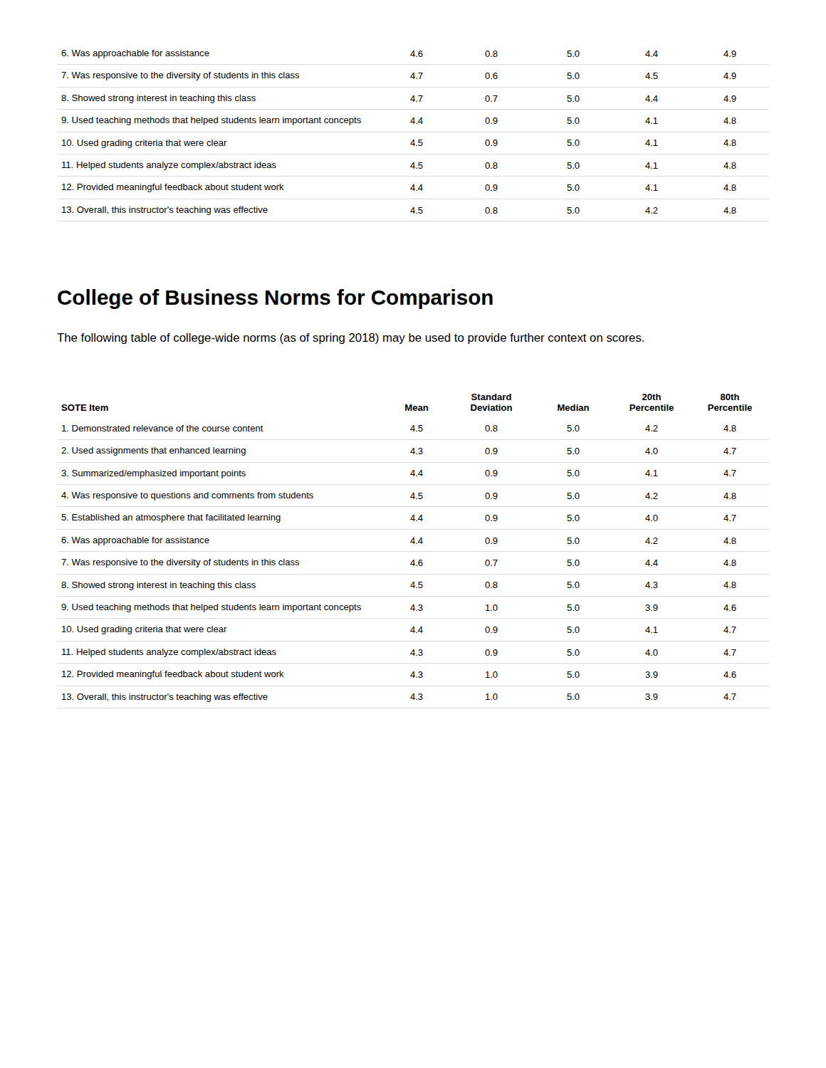| 6. Was approachable for assistance | 4.6 | 0.8 | 5.0 | 4.4 | 4.9 |
| 7. Was responsive to the diversity of students in this class | 4.7 | 0.6 | 5.0 | 4.5 | 4.9 |
| 8. Showed strong interest in teaching this class | 4.7 | 0.7 | 5.0 | 4.4 | 4.9 |
| 9. Used teaching methods that helped students learn important concepts | 4.4 | 0.9 | 5.0 | 4.1 | 4.8 |
| 10. Used grading criteria that were clear | 4.5 | 0.9 | 5.0 | 4.1 | 4.8 |
| 11. Helped students analyze complex/abstract ideas | 4.5 | 0.8 | 5.0 | 4.1 | 4.8 |
| 12. Provided meaningful feedback about student work | 4.4 | 0.9 | 5.0 | 4.1 | 4.8 |
| 13. Overall, this instructor's teaching was effective | 4.5 | 0.8 | 5.0 | 4.2 | 4.8 |
College of Business Norms for Comparison
The following table of college-wide norms (as of spring 2018) may be used to provide further context on scores.
| SOTE Item | Mean | Standard Deviation | Median | 20th Percentile | 80th Percentile |
| --- | --- | --- | --- | --- | --- |
| 1. Demonstrated relevance of the course content | 4.5 | 0.8 | 5.0 | 4.2 | 4.8 |
| 2. Used assignments that enhanced learning | 4.3 | 0.9 | 5.0 | 4.0 | 4.7 |
| 3. Summarized/emphasized important points | 4.4 | 0.9 | 5.0 | 4.1 | 4.7 |
| 4. Was responsive to questions and comments from students | 4.5 | 0.9 | 5.0 | 4.2 | 4.8 |
| 5. Established an atmosphere that facilitated learning | 4.4 | 0.9 | 5.0 | 4.0 | 4.7 |
| 6. Was approachable for assistance | 4.4 | 0.9 | 5.0 | 4.2 | 4.8 |
| 7. Was responsive to the diversity of students in this class | 4.6 | 0.7 | 5.0 | 4.4 | 4.8 |
| 8. Showed strong interest in teaching this class | 4.5 | 0.8 | 5.0 | 4.3 | 4.8 |
| 9. Used teaching methods that helped students learn important concepts | 4.3 | 1.0 | 5.0 | 3.9 | 4.6 |
| 10. Used grading criteria that were clear | 4.4 | 0.9 | 5.0 | 4.1 | 4.7 |
| 11. Helped students analyze complex/abstract ideas | 4.3 | 0.9 | 5.0 | 4.0 | 4.7 |
| 12. Provided meaningful feedback about student work | 4.3 | 1.0 | 5.0 | 3.9 | 4.6 |
| 13. Overall, this instructor's teaching was effective | 4.3 | 1.0 | 5.0 | 3.9 | 4.7 |